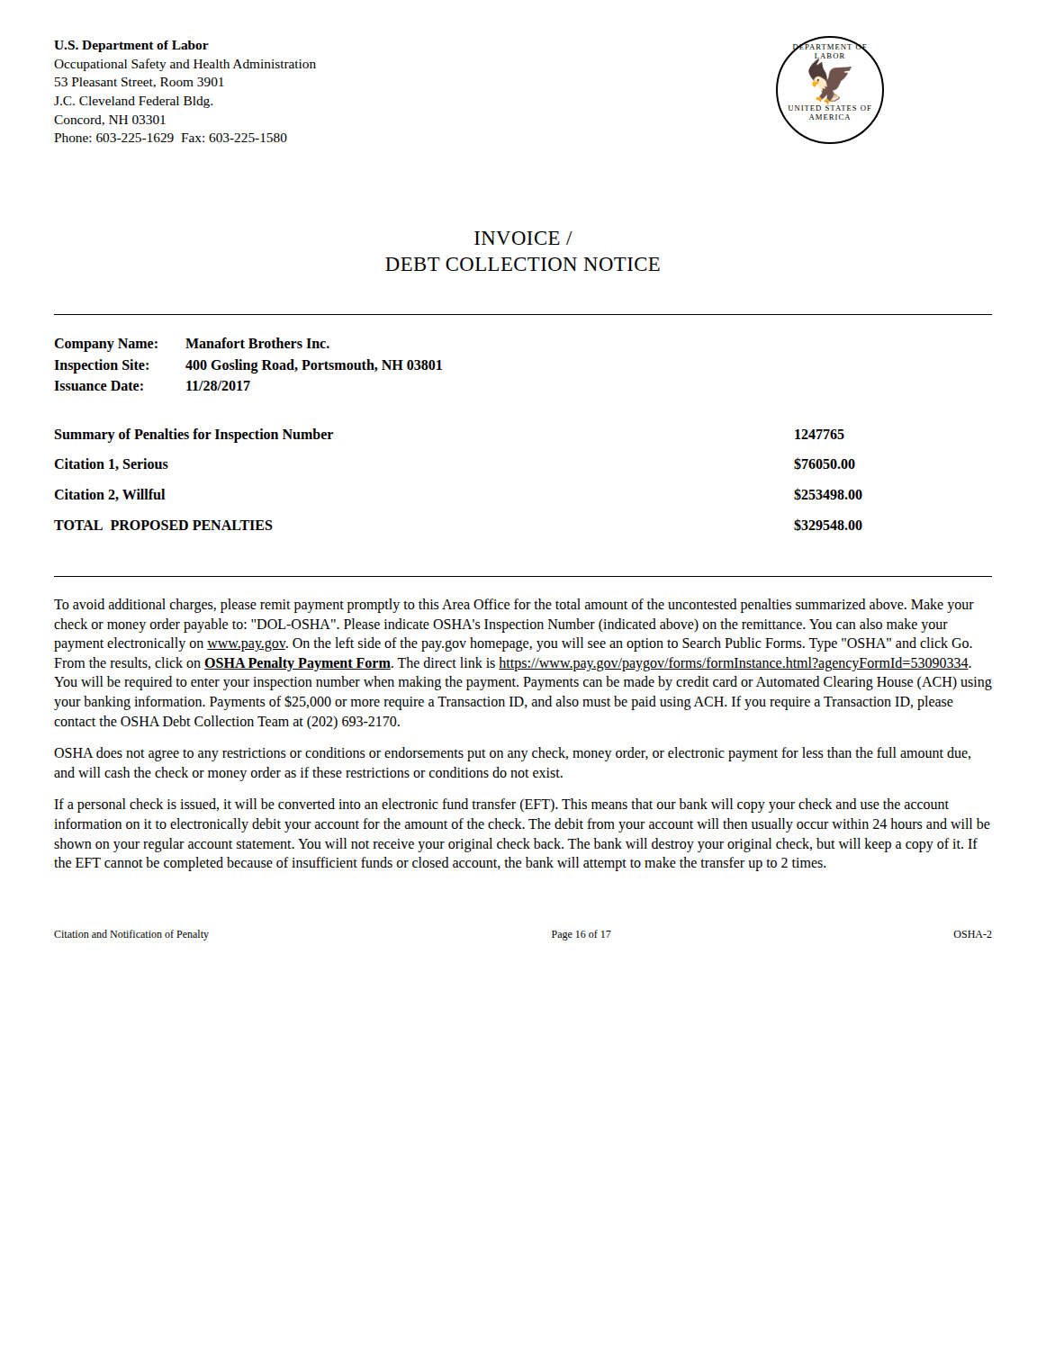U.S. Department of Labor
Occupational Safety and Health Administration
53 Pleasant Street, Room 3901
J.C. Cleveland Federal Bldg.
Concord, NH 03301
Phone: 603-225-1629 Fax: 603-225-1580
DEPARTMENT OF LABOR
🦅
UNITED STATES OF AMERICA
INVOICE /
DEBT COLLECTION NOTICE
| Company Name: | Manafort Brothers Inc. |
| Inspection Site: | 400 Gosling Road, Portsmouth, NH 03801 |
| Issuance Date: | 11/28/2017 |
| Summary of Penalties for Inspection Number | 1247765 |
| Citation 1, Serious | $76050.00 |
| Citation 2, Willful | $253498.00 |
| TOTAL PROPOSED PENALTIES | $329548.00 |
To avoid additional charges, please remit payment promptly to this Area Office for the total amount of the uncontested penalties summarized above. Make your check or money order payable to: "DOL-OSHA". Please indicate OSHA's Inspection Number (indicated above) on the remittance. You can also make your payment electronically on www.pay.gov. On the left side of the pay.gov homepage, you will see an option to Search Public Forms. Type "OSHA" and click Go. From the results, click on OSHA Penalty Payment Form. The direct link is https://www.pay.gov/paygov/forms/formInstance.html?agencyFormId=53090334. You will be required to enter your inspection number when making the payment. Payments can be made by credit card or Automated Clearing House (ACH) using your banking information. Payments of $25,000 or more require a Transaction ID, and also must be paid using ACH. If you require a Transaction ID, please contact the OSHA Debt Collection Team at (202) 693-2170.
OSHA does not agree to any restrictions or conditions or endorsements put on any check, money order, or electronic payment for less than the full amount due, and will cash the check or money order as if these restrictions or conditions do not exist.
If a personal check is issued, it will be converted into an electronic fund transfer (EFT). This means that our bank will copy your check and use the account information on it to electronically debit your account for the amount of the check. The debit from your account will then usually occur within 24 hours and will be shown on your regular account statement. You will not receive your original check back. The bank will destroy your original check, but will keep a copy of it. If the EFT cannot be completed because of insufficient funds or closed account, the bank will attempt to make the transfer up to 2 times.
Citation and Notification of Penalty Page 16 of 17 OSHA-2